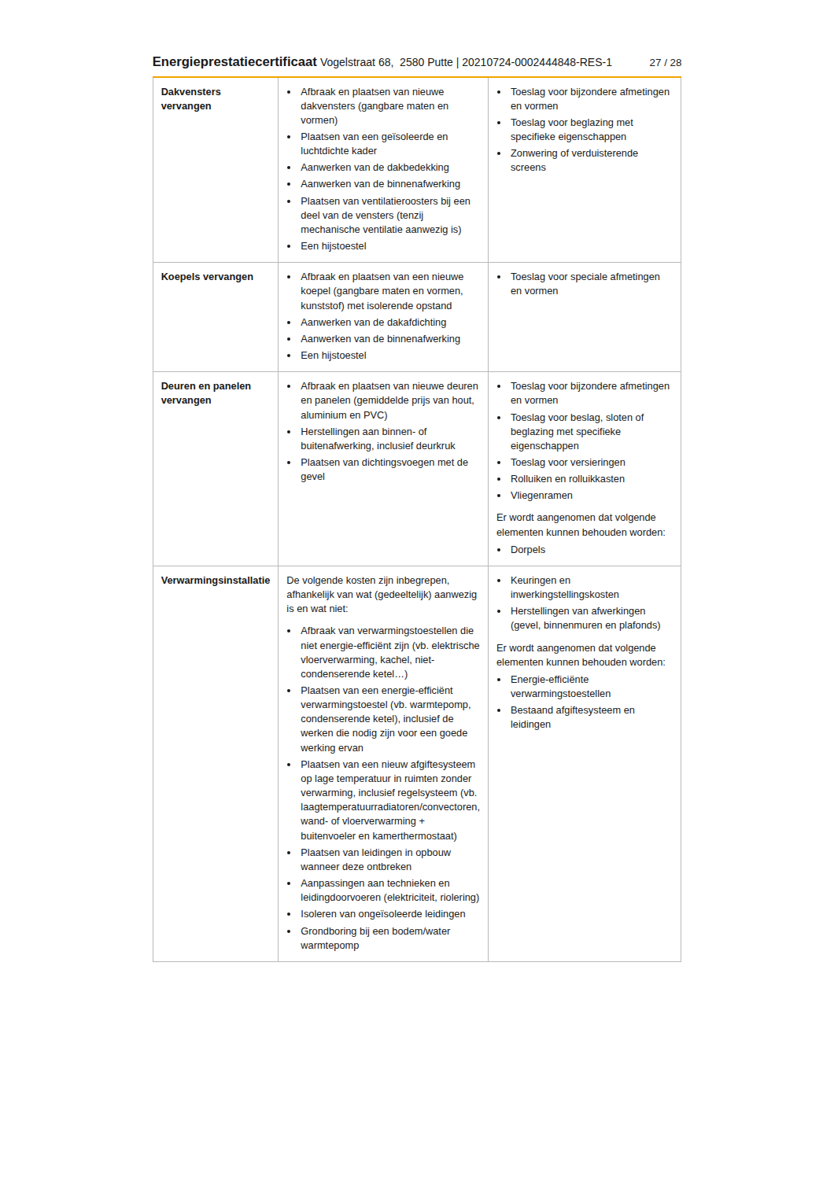Energieprestatiecertificaat Vogelstraat 68, 2580 Putte | 20210724-0002444848-RES-1
27 / 28
| Dakvensters vervangen | Afbraak en plaatsen van nieuwe dakvensters (gangbare maten en vormen) Plaatsen van een geïsoleerde en luchtdichte kader Aanwerken van de dakbedekking Aanwerken van de binnenafwerking Plaatsen van ventilatieroosters bij een deel van de vensters (tenzij mechanische ventilatie aanwezig is) Een hijstoestel | Toeslag voor bijzondere afmetingen en vormen Toeslag voor beglazing met specifieke eigenschappen Zonwering of verduisterende screens |
| Koepels vervangen | Afbraak en plaatsen van een nieuwe koepel (gangbare maten en vormen, kunststof) met isolerende opstand Aanwerken van de dakafdichting Aanwerken van de binnenafwerking Een hijstoestel | Toeslag voor speciale afmetingen en vormen |
| Deuren en panelen vervangen | Afbraak en plaatsen van nieuwe deuren en panelen (gemiddelde prijs van hout, aluminium en PVC) Herstellingen aan binnen- of buitenafwerking, inclusief deurkruk Plaatsen van dichtingsvoegen met de gevel | Toeslag voor bijzondere afmetingen en vormen Toeslag voor beslag, sloten of beglazing met specifieke eigenschappen Toeslag voor versieringen Rolluiken en rolluikkasten Vliegenramen Er wordt aangenomen dat volgende elementen kunnen behouden worden: Dorpels |
| Verwarmingsinstallatie | De volgende kosten zijn inbegrepen, afhankelijk van wat (gedeeltelijk) aanwezig is en wat niet: Afbraak van verwarmingstoestellen die niet energie-efficiënt zijn (vb. elektrische vloerverwarming, kachel, niet-condenserende ketel…) Plaatsen van een energie-efficiënt verwarmingstoestel (vb. warmtepomp, condenserende ketel), inclusief de werken die nodig zijn voor een goede werking ervan Plaatsen van een nieuw afgiftesysteem op lage temperatuur in ruimten zonder verwarming, inclusief regelsysteem (vb. laagtemperatuurradiatoren/convectoren, wand- of vloerverwarming + buitenvoeler en kamerthermostaat) Plaatsen van leidingen in opbouw wanneer deze ontbreken Aanpassingen aan technieken en leidingdoorvoeren (elektriciteit, riolering) Isoleren van ongeïsoleerde leidingen Grondboring bij een bodem/water warmtepomp | Keuringen en inwerkingstellingskosten Herstellingen van afwerkingen (gevel, binnenmuren en plafonds) Er wordt aangenomen dat volgende elementen kunnen behouden worden: Energie-efficiënte verwarmingstoestellen Bestaand afgiftesysteem en leidingen |